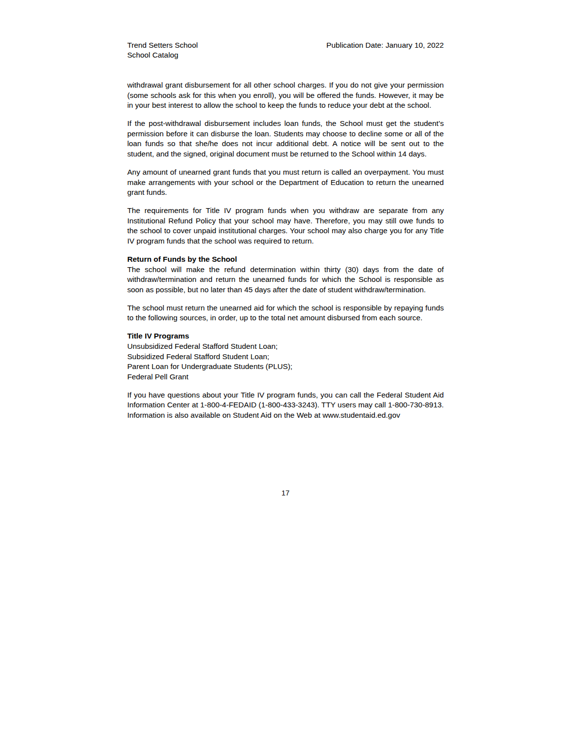Trend Setters School School Catalog
Publication Date: January 10, 2022
withdrawal grant disbursement for all other school charges. If you do not give your permission (some schools ask for this when you enroll), you will be offered the funds. However, it may be in your best interest to allow the school to keep the funds to reduce your debt at the school.
If the post-withdrawal disbursement includes loan funds, the School must get the student’s permission before it can disburse the loan. Students may choose to decline some or all of the loan funds so that she/he does not incur additional debt. A notice will be sent out to the student, and the signed, original document must be returned to the School within 14 days.
Any amount of unearned grant funds that you must return is called an overpayment. You must make arrangements with your school or the Department of Education to return the unearned grant funds.
The requirements for Title IV program funds when you withdraw are separate from any Institutional Refund Policy that your school may have. Therefore, you may still owe funds to the school to cover unpaid institutional charges. Your school may also charge you for any Title IV program funds that the school was required to return.
Return of Funds by the School
The school will make the refund determination within thirty (30) days from the date of withdraw/termination and return the unearned funds for which the School is responsible as soon as possible, but no later than 45 days after the date of student withdraw/termination.
The school must return the unearned aid for which the school is responsible by repaying funds to the following sources, in order, up to the total net amount disbursed from each source.
Title IV Programs
Unsubsidized Federal Stafford Student Loan;
Subsidized Federal Stafford Student Loan;
Parent Loan for Undergraduate Students (PLUS);
Federal Pell Grant
If you have questions about your Title IV program funds, you can call the Federal Student Aid Information Center at 1-800-4-FEDAID (1-800-433-3243). TTY users may call 1-800-730-8913. Information is also available on Student Aid on the Web at www.studentaid.ed.gov
17